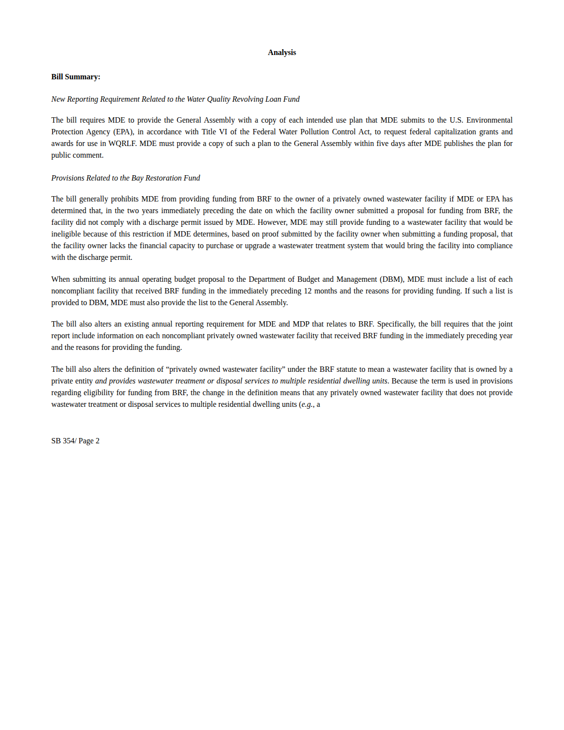Analysis
Bill Summary:
New Reporting Requirement Related to the Water Quality Revolving Loan Fund
The bill requires MDE to provide the General Assembly with a copy of each intended use plan that MDE submits to the U.S. Environmental Protection Agency (EPA), in accordance with Title VI of the Federal Water Pollution Control Act, to request federal capitalization grants and awards for use in WQRLF. MDE must provide a copy of such a plan to the General Assembly within five days after MDE publishes the plan for public comment.
Provisions Related to the Bay Restoration Fund
The bill generally prohibits MDE from providing funding from BRF to the owner of a privately owned wastewater facility if MDE or EPA has determined that, in the two years immediately preceding the date on which the facility owner submitted a proposal for funding from BRF, the facility did not comply with a discharge permit issued by MDE. However, MDE may still provide funding to a wastewater facility that would be ineligible because of this restriction if MDE determines, based on proof submitted by the facility owner when submitting a funding proposal, that the facility owner lacks the financial capacity to purchase or upgrade a wastewater treatment system that would bring the facility into compliance with the discharge permit.
When submitting its annual operating budget proposal to the Department of Budget and Management (DBM), MDE must include a list of each noncompliant facility that received BRF funding in the immediately preceding 12 months and the reasons for providing funding. If such a list is provided to DBM, MDE must also provide the list to the General Assembly.
The bill also alters an existing annual reporting requirement for MDE and MDP that relates to BRF. Specifically, the bill requires that the joint report include information on each noncompliant privately owned wastewater facility that received BRF funding in the immediately preceding year and the reasons for providing the funding.
The bill also alters the definition of “privately owned wastewater facility” under the BRF statute to mean a wastewater facility that is owned by a private entity and provides wastewater treatment or disposal services to multiple residential dwelling units. Because the term is used in provisions regarding eligibility for funding from BRF, the change in the definition means that any privately owned wastewater facility that does not provide wastewater treatment or disposal services to multiple residential dwelling units (e.g., a
SB 354/ Page 2